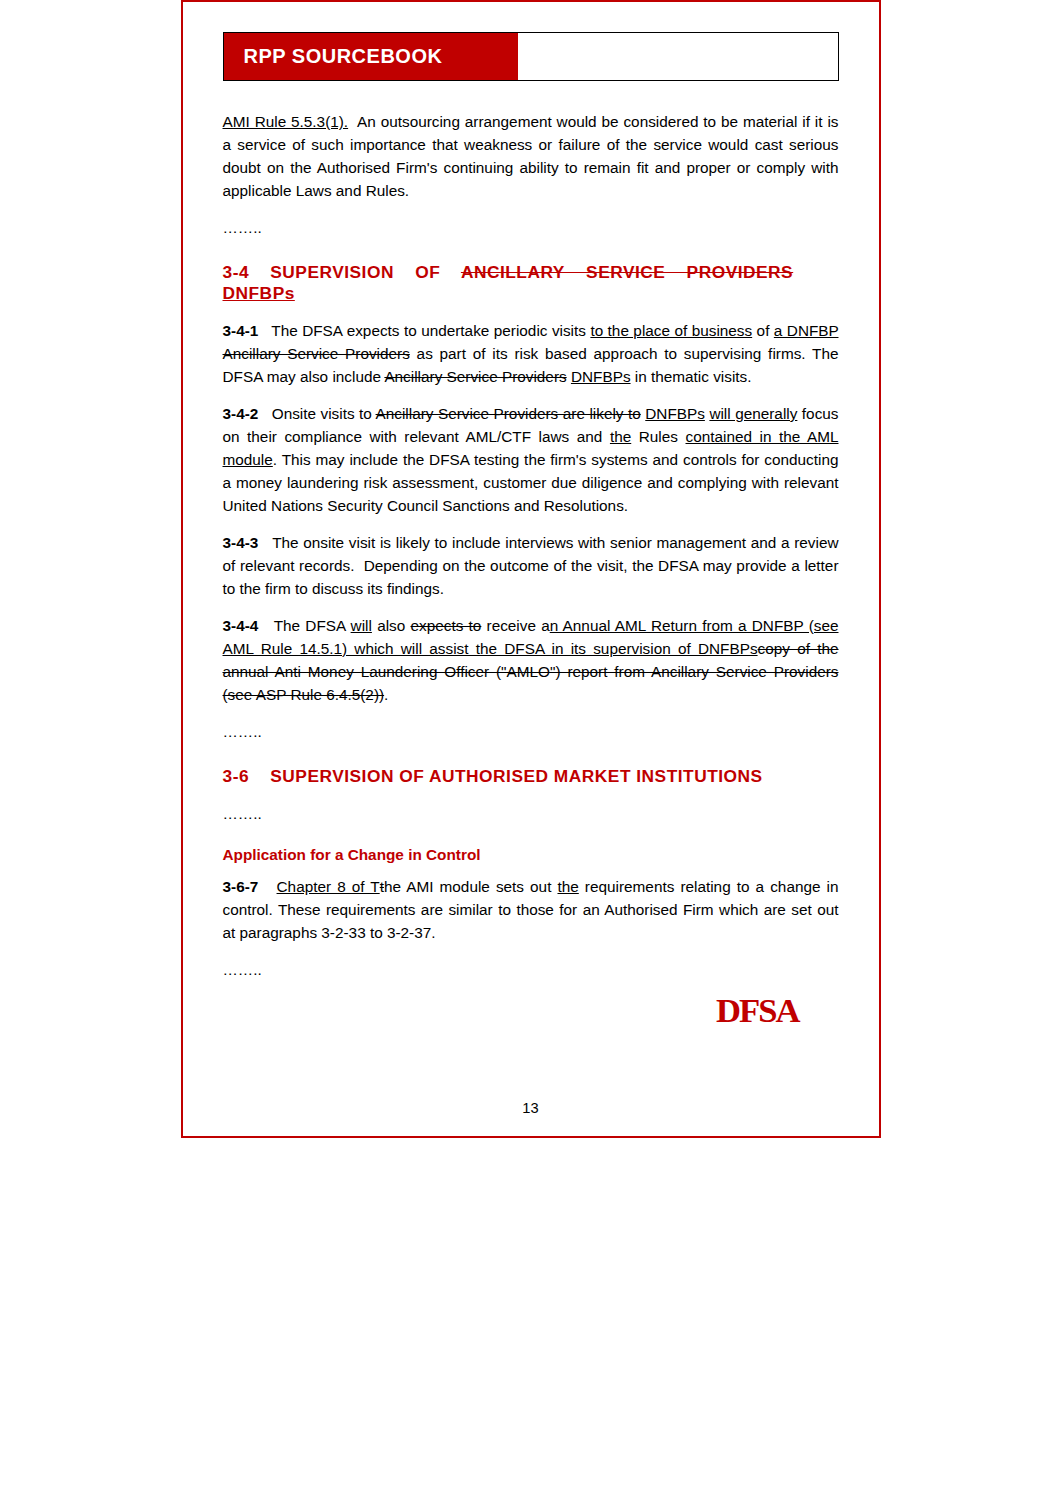RPP SOURCEBOOK
AMI Rule 5.5.3(1). An outsourcing arrangement would be considered to be material if it is a service of such importance that weakness or failure of the service would cast serious doubt on the Authorised Firm's continuing ability to remain fit and proper or comply with applicable Laws and Rules.
……..
3-4 SUPERVISION OF ANCILLARY SERVICE PROVIDERS DNFBPs
3-4-1 The DFSA expects to undertake periodic visits to the place of business of a DNFBP Ancillary Service Providers as part of its risk based approach to supervising firms. The DFSA may also include Ancillary Service Providers DNFBPs in thematic visits.
3-4-2 Onsite visits to Ancillary Service Providers are likely to DNFBPs will generally focus on their compliance with relevant AML/CTF laws and the Rules contained in the AML module. This may include the DFSA testing the firm's systems and controls for conducting a money laundering risk assessment, customer due diligence and complying with relevant United Nations Security Council Sanctions and Resolutions.
3-4-3 The onsite visit is likely to include interviews with senior management and a review of relevant records. Depending on the outcome of the visit, the DFSA may provide a letter to the firm to discuss its findings.
3-4-4 The DFSA will also expects to receive an Annual AML Return from a DNFBP (see AML Rule 14.5.1) which will assist the DFSA in its supervision of DNFBPs copy of the annual Anti Money Laundering Officer ("AMLO") report from Ancillary Service Providers (see ASP Rule 6.4.5(2)).
……..
3-6 SUPERVISION OF AUTHORISED MARKET INSTITUTIONS
……..
Application for a Change in Control
3-6-7 Chapter 8 of T the AMI module sets out the requirements relating to a change in control. These requirements are similar to those for an Authorised Firm which are set out at paragraphs 3-2-33 to 3-2-37.
……..
DFSA
13